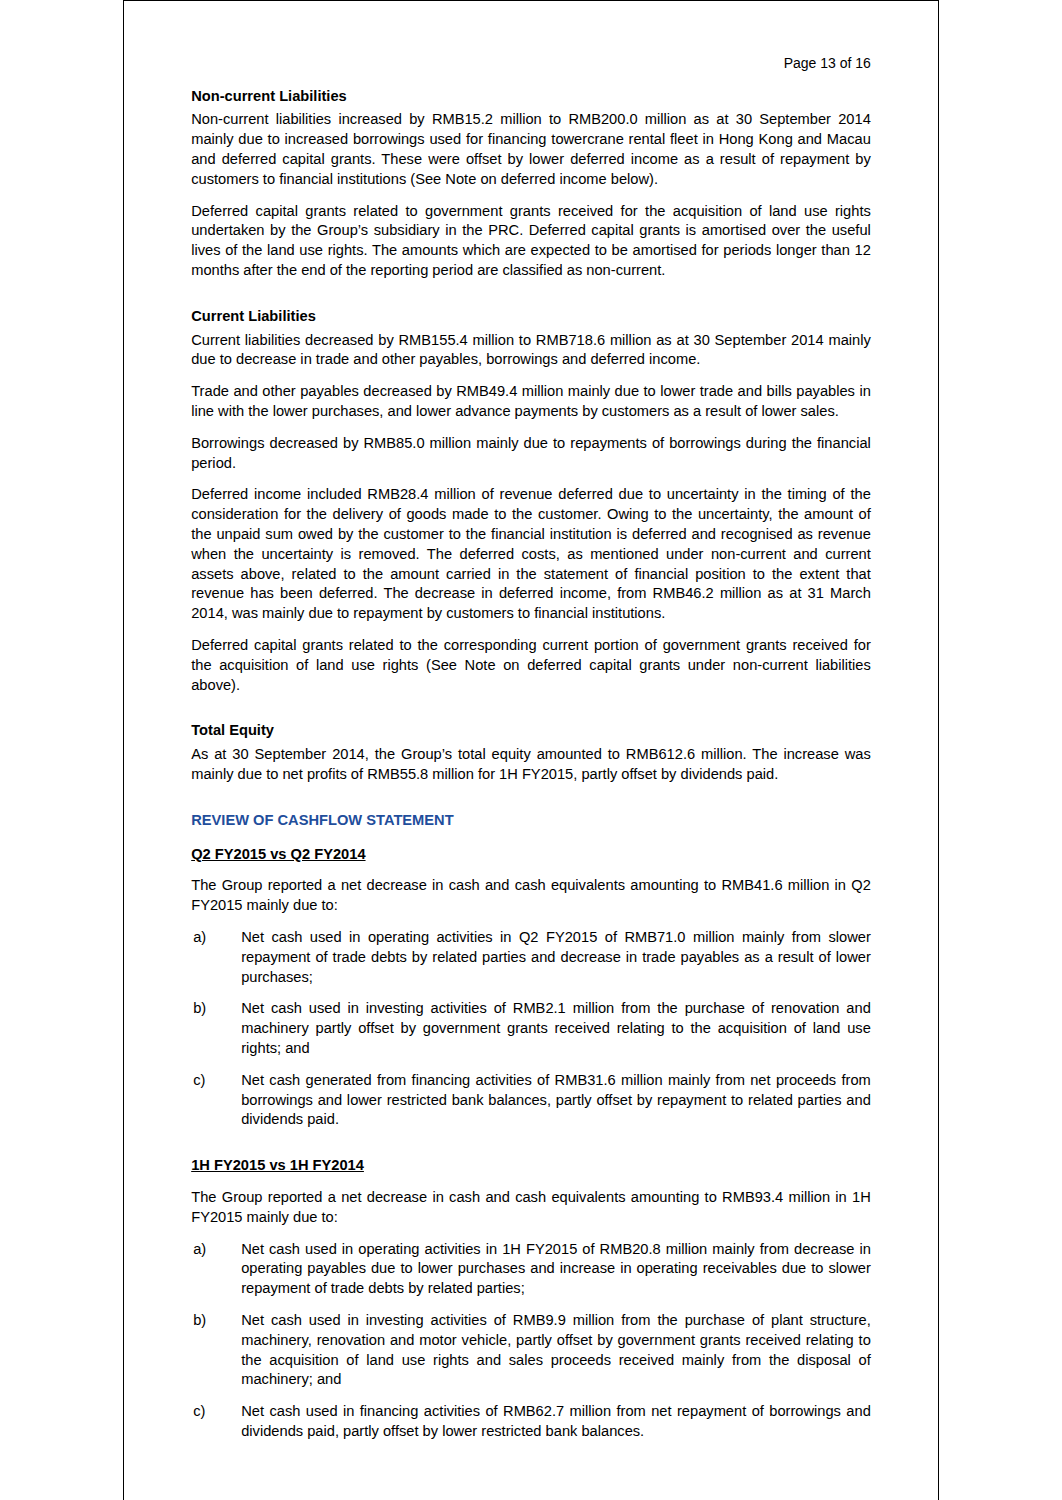Page 13 of 16
Non-current Liabilities
Non-current liabilities increased by RMB15.2 million to RMB200.0 million as at 30 September 2014 mainly due to increased borrowings used for financing towercrane rental fleet in Hong Kong and Macau and deferred capital grants. These were offset by lower deferred income as a result of repayment by customers to financial institutions (See Note on deferred income below).
Deferred capital grants related to government grants received for the acquisition of land use rights undertaken by the Group’s subsidiary in the PRC. Deferred capital grants is amortised over the useful lives of the land use rights. The amounts which are expected to be amortised for periods longer than 12 months after the end of the reporting period are classified as non-current.
Current Liabilities
Current liabilities decreased by RMB155.4 million to RMB718.6 million as at 30 September 2014 mainly due to decrease in trade and other payables, borrowings and deferred income.
Trade and other payables decreased by RMB49.4 million mainly due to lower trade and bills payables in line with the lower purchases, and lower advance payments by customers as a result of lower sales.
Borrowings decreased by RMB85.0 million mainly due to repayments of borrowings during the financial period.
Deferred income included RMB28.4 million of revenue deferred due to uncertainty in the timing of the consideration for the delivery of goods made to the customer. Owing to the uncertainty, the amount of the unpaid sum owed by the customer to the financial institution is deferred and recognised as revenue when the uncertainty is removed. The deferred costs, as mentioned under non-current and current assets above, related to the amount carried in the statement of financial position to the extent that revenue has been deferred. The decrease in deferred income, from RMB46.2 million as at 31 March 2014, was mainly due to repayment by customers to financial institutions.
Deferred capital grants related to the corresponding current portion of government grants received for the acquisition of land use rights (See Note on deferred capital grants under non-current liabilities above).
Total Equity
As at 30 September 2014, the Group’s total equity amounted to RMB612.6 million. The increase was mainly due to net profits of RMB55.8 million for 1H FY2015, partly offset by dividends paid.
REVIEW OF CASHFLOW STATEMENT
Q2 FY2015 vs Q2 FY2014
The Group reported a net decrease in cash and cash equivalents amounting to RMB41.6 million in Q2 FY2015 mainly due to:
a) Net cash used in operating activities in Q2 FY2015 of RMB71.0 million mainly from slower repayment of trade debts by related parties and decrease in trade payables as a result of lower purchases;
b) Net cash used in investing activities of RMB2.1 million from the purchase of renovation and machinery partly offset by government grants received relating to the acquisition of land use rights; and
c) Net cash generated from financing activities of RMB31.6 million mainly from net proceeds from borrowings and lower restricted bank balances, partly offset by repayment to related parties and dividends paid.
1H FY2015 vs 1H FY2014
The Group reported a net decrease in cash and cash equivalents amounting to RMB93.4 million in 1H FY2015 mainly due to:
a) Net cash used in operating activities in 1H FY2015 of RMB20.8 million mainly from decrease in operating payables due to lower purchases and increase in operating receivables due to slower repayment of trade debts by related parties;
b) Net cash used in investing activities of RMB9.9 million from the purchase of plant structure, machinery, renovation and motor vehicle, partly offset by government grants received relating to the acquisition of land use rights and sales proceeds received mainly from the disposal of machinery; and
c) Net cash used in financing activities of RMB62.7 million from net repayment of borrowings and dividends paid, partly offset by lower restricted bank balances.